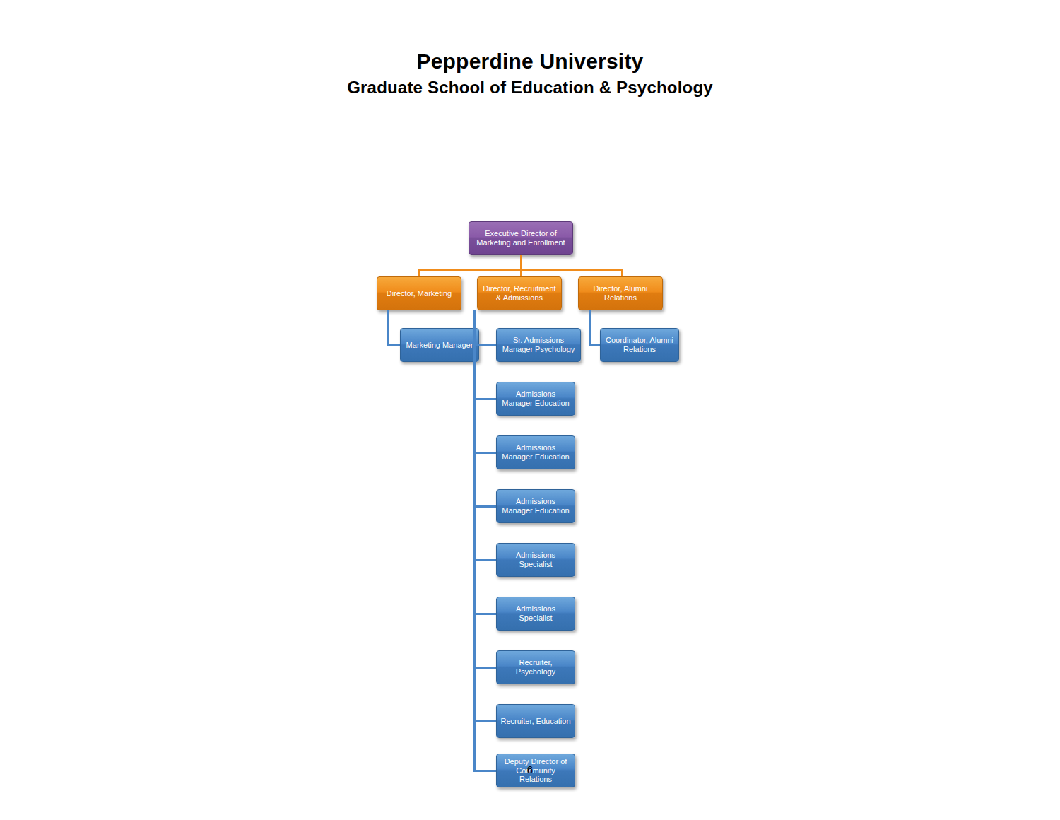Pepperdine University
Graduate School of Education & Psychology
Executive Director of Marketing and Enrollment
Director, Marketing
Director, Recruitment & Admissions
Director, Alumni Relations
Marketing Manager
Coordinator, Alumni Relations
Sr. Admissions Manager Psychology
Admissions Manager Education
Admissions Manager Education
Admissions Manager Education
Admissions Specialist
Admissions Specialist
Recruiter, Psychology
Recruiter, Education
Deputy Director of Community Relations
6